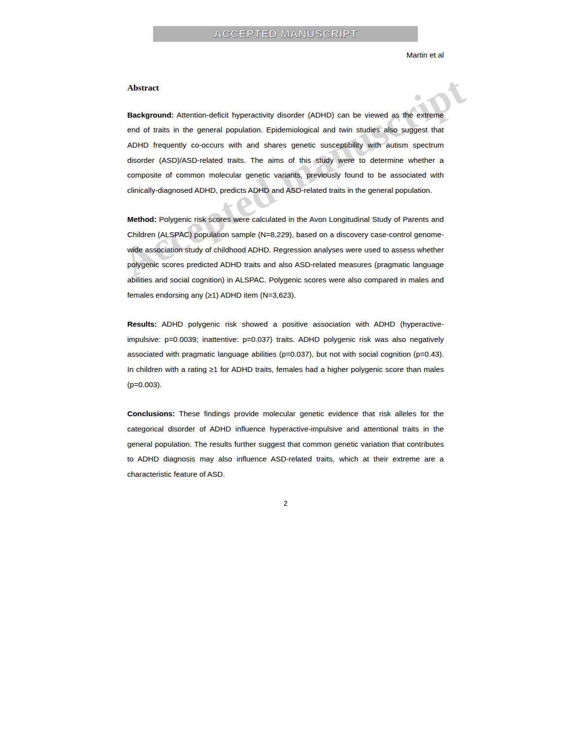ACCEPTED MANUSCRIPT
Martin et al
Accepted manuscript
Abstract
Background: Attention-deficit hyperactivity disorder (ADHD) can be viewed as the extreme end of traits in the general population. Epidemiological and twin studies also suggest that ADHD frequently co-occurs with and shares genetic susceptibility with autism spectrum disorder (ASD)/ASD-related traits. The aims of this study were to determine whether a composite of common molecular genetic variants, previously found to be associated with clinically-diagnosed ADHD, predicts ADHD and ASD-related traits in the general population.
Method: Polygenic risk scores were calculated in the Avon Longitudinal Study of Parents and Children (ALSPAC) population sample (N=8,229), based on a discovery case-control genome-wide association study of childhood ADHD. Regression analyses were used to assess whether polygenic scores predicted ADHD traits and also ASD-related measures (pragmatic language abilities and social cognition) in ALSPAC. Polygenic scores were also compared in males and females endorsing any (≥1) ADHD item (N=3,623).
Results: ADHD polygenic risk showed a positive association with ADHD (hyperactive-impulsive: p=0.0039; inattentive: p=0.037) traits. ADHD polygenic risk was also negatively associated with pragmatic language abilities (p=0.037), but not with social cognition (p=0.43). In children with a rating ≥1 for ADHD traits, females had a higher polygenic score than males (p=0.003).
Conclusions: These findings provide molecular genetic evidence that risk alleles for the categorical disorder of ADHD influence hyperactive-impulsive and attentional traits in the general population. The results further suggest that common genetic variation that contributes to ADHD diagnosis may also influence ASD-related traits, which at their extreme are a characteristic feature of ASD.
2